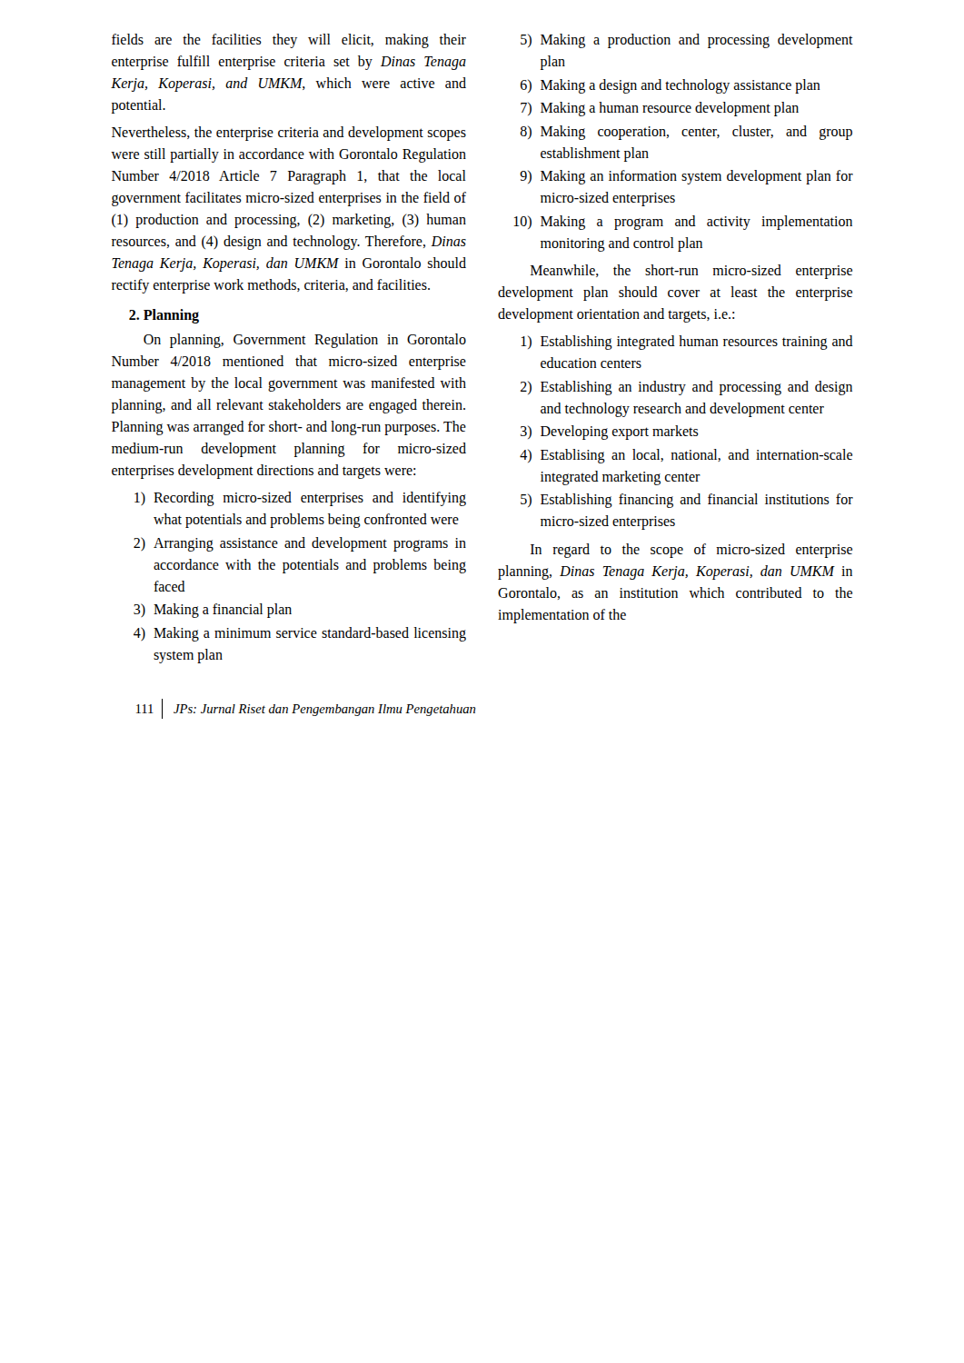fields are the facilities they will elicit, making their enterprise fulfill enterprise criteria set by Dinas Tenaga Kerja, Koperasi, and UMKM, which were active and potential.
Nevertheless, the enterprise criteria and development scopes were still partially in accordance with Gorontalo Regulation Number 4/2018 Article 7 Paragraph 1, that the local government facilitates micro-sized enterprises in the field of (1) production and processing, (2) marketing, (3) human resources, and (4) design and technology. Therefore, Dinas Tenaga Kerja, Koperasi, dan UMKM in Gorontalo should rectify enterprise work methods, criteria, and facilities.
2. Planning
On planning, Government Regulation in Gorontalo Number 4/2018 mentioned that micro-sized enterprise management by the local government was manifested with planning, and all relevant stakeholders are engaged therein. Planning was arranged for short- and long-run purposes. The medium-run development planning for micro-sized enterprises development directions and targets were:
Recording micro-sized enterprises and identifying what potentials and problems being confronted were
Arranging assistance and development programs in accordance with the potentials and problems being faced
Making a financial plan
Making a minimum service standard-based licensing system plan
Making a production and processing development plan
Making a design and technology assistance plan
Making a human resource development plan
Making cooperation, center, cluster, and group establishment plan
Making an information system development plan for micro-sized enterprises
Making a program and activity implementation monitoring and control plan
Meanwhile, the short-run micro-sized enterprise development plan should cover at least the enterprise development orientation and targets, i.e.:
Establishing integrated human resources training and education centers
Establishing an industry and processing and design and technology research and development center
Developing export markets
Establising an local, national, and internation-scale integrated marketing center
Establishing financing and financial institutions for micro-sized enterprises
In regard to the scope of micro-sized enterprise planning, Dinas Tenaga Kerja, Koperasi, dan UMKM in Gorontalo, as an institution which contributed to the implementation of the
111 JPs: Jurnal Riset dan Pengembangan Ilmu Pengetahuan